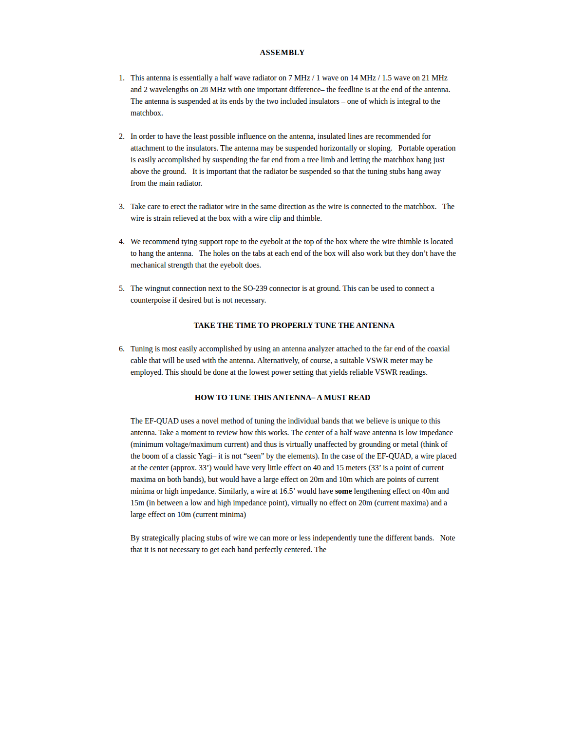ASSEMBLY
This antenna is essentially a half wave radiator on 7 MHz / 1 wave on 14 MHz / 1.5 wave on 21 MHz and 2 wavelengths on 28 MHz with one important difference– the feedline is at the end of the antenna. The antenna is suspended at its ends by the two included insulators – one of which is integral to the matchbox.
In order to have the least possible influence on the antenna, insulated lines are recommended for attachment to the insulators. The antenna may be suspended horizontally or sloping. Portable operation is easily accomplished by suspending the far end from a tree limb and letting the matchbox hang just above the ground. It is important that the radiator be suspended so that the tuning stubs hang away from the main radiator.
Take care to erect the radiator wire in the same direction as the wire is connected to the matchbox. The wire is strain relieved at the box with a wire clip and thimble.
We recommend tying support rope to the eyebolt at the top of the box where the wire thimble is located to hang the antenna. The holes on the tabs at each end of the box will also work but they don’t have the mechanical strength that the eyebolt does.
The wingnut connection next to the SO-239 connector is at ground. This can be used to connect a counterpoise if desired but is not necessary.
TAKE THE TIME TO PROPERLY TUNE THE ANTENNA
Tuning is most easily accomplished by using an antenna analyzer attached to the far end of the coaxial cable that will be used with the antenna. Alternatively, of course, a suitable VSWR meter may be employed. This should be done at the lowest power setting that yields reliable VSWR readings.
HOW TO TUNE THIS ANTENNA– A MUST READ
The EF-QUAD uses a novel method of tuning the individual bands that we believe is unique to this antenna. Take a moment to review how this works. The center of a half wave antenna is low impedance (minimum voltage/maximum current) and thus is virtually unaffected by grounding or metal (think of the boom of a classic Yagi– it is not “seen” by the elements). In the case of the EF-QUAD, a wire placed at the center (approx. 33’) would have very little effect on 40 and 15 meters (33’ is a point of current maxima on both bands), but would have a large effect on 20m and 10m which are points of current minima or high impedance. Similarly, a wire at 16.5’ would have some lengthening effect on 40m and 15m (in between a low and high impedance point), virtually no effect on 20m (current maxima) and a large effect on 10m (current minima)
By strategically placing stubs of wire we can more or less independently tune the different bands. Note that it is not necessary to get each band perfectly centered. The